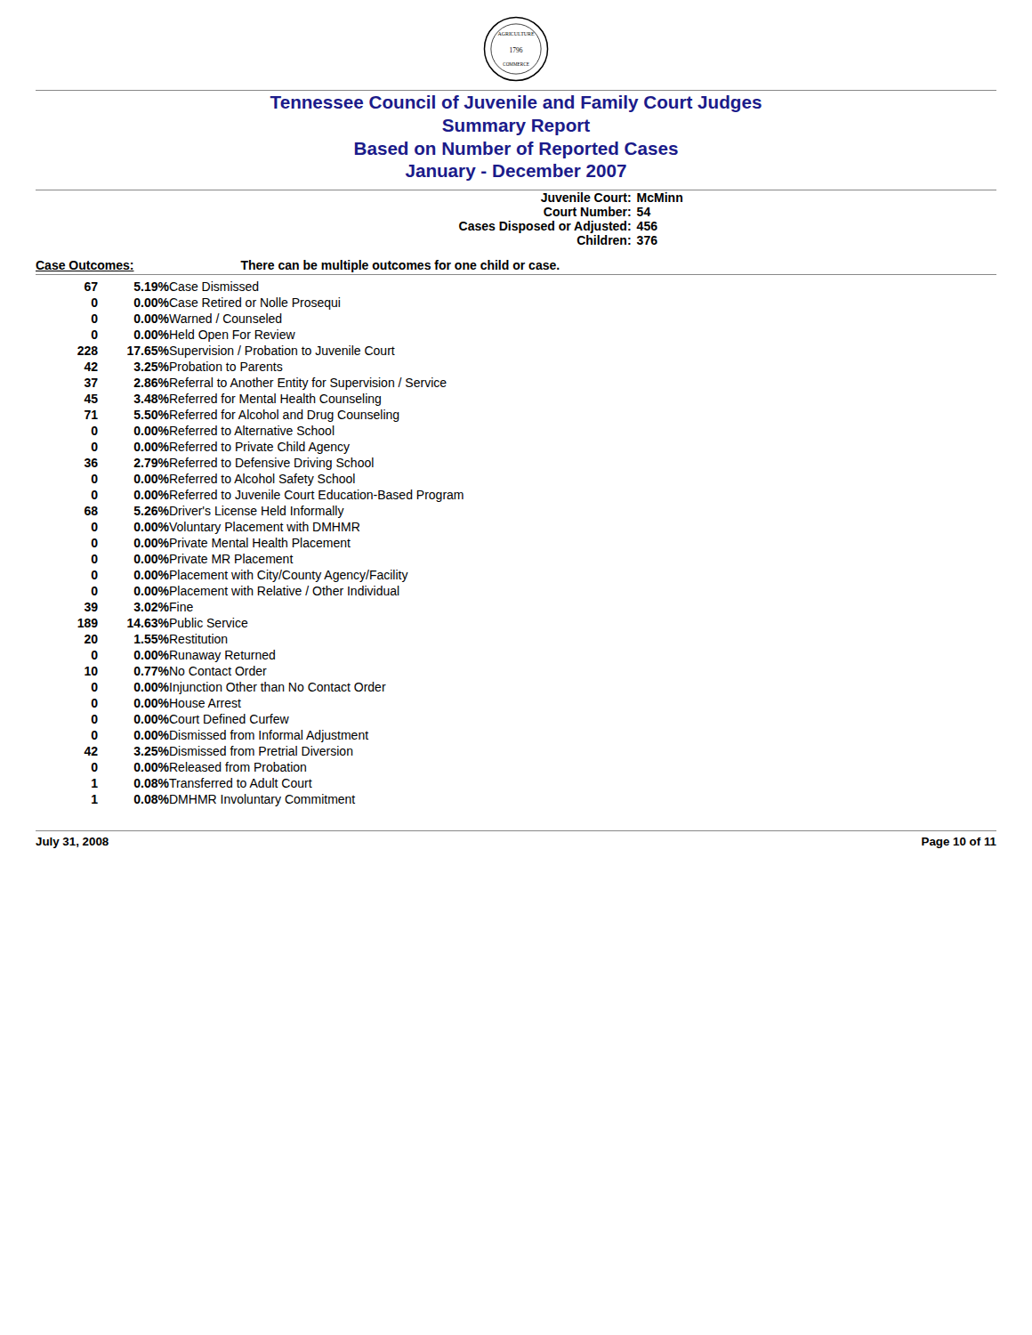Tennessee Council of Juvenile and Family Court Judges
Summary Report
Based on Number of Reported Cases
January - December 2007
| Juvenile Court: | McMinn |
| Court Number: | 54 |
| Cases Disposed or Adjusted: | 456 |
| Children: | 376 |
Case Outcomes: There can be multiple outcomes for one child or case.
| 67 | 5.19% | Case Dismissed |
| 0 | 0.00% | Case Retired or Nolle Prosequi |
| 0 | 0.00% | Warned / Counseled |
| 0 | 0.00% | Held Open For Review |
| 228 | 17.65% | Supervision / Probation to Juvenile Court |
| 42 | 3.25% | Probation to Parents |
| 37 | 2.86% | Referral to Another Entity for Supervision / Service |
| 45 | 3.48% | Referred for Mental Health Counseling |
| 71 | 5.50% | Referred for Alcohol and Drug Counseling |
| 0 | 0.00% | Referred to Alternative School |
| 0 | 0.00% | Referred to Private Child Agency |
| 36 | 2.79% | Referred to Defensive Driving School |
| 0 | 0.00% | Referred to Alcohol Safety School |
| 0 | 0.00% | Referred to Juvenile Court Education-Based Program |
| 68 | 5.26% | Driver's License Held Informally |
| 0 | 0.00% | Voluntary Placement with DMHMR |
| 0 | 0.00% | Private Mental Health Placement |
| 0 | 0.00% | Private MR Placement |
| 0 | 0.00% | Placement with City/County Agency/Facility |
| 0 | 0.00% | Placement with Relative / Other Individual |
| 39 | 3.02% | Fine |
| 189 | 14.63% | Public Service |
| 20 | 1.55% | Restitution |
| 0 | 0.00% | Runaway Returned |
| 10 | 0.77% | No Contact Order |
| 0 | 0.00% | Injunction Other than No Contact Order |
| 0 | 0.00% | House Arrest |
| 0 | 0.00% | Court Defined Curfew |
| 0 | 0.00% | Dismissed from Informal Adjustment |
| 42 | 3.25% | Dismissed from Pretrial Diversion |
| 0 | 0.00% | Released from Probation |
| 1 | 0.08% | Transferred to Adult Court |
| 1 | 0.08% | DMHMR Involuntary Commitment |
July 31, 2008 Page 10 of 11